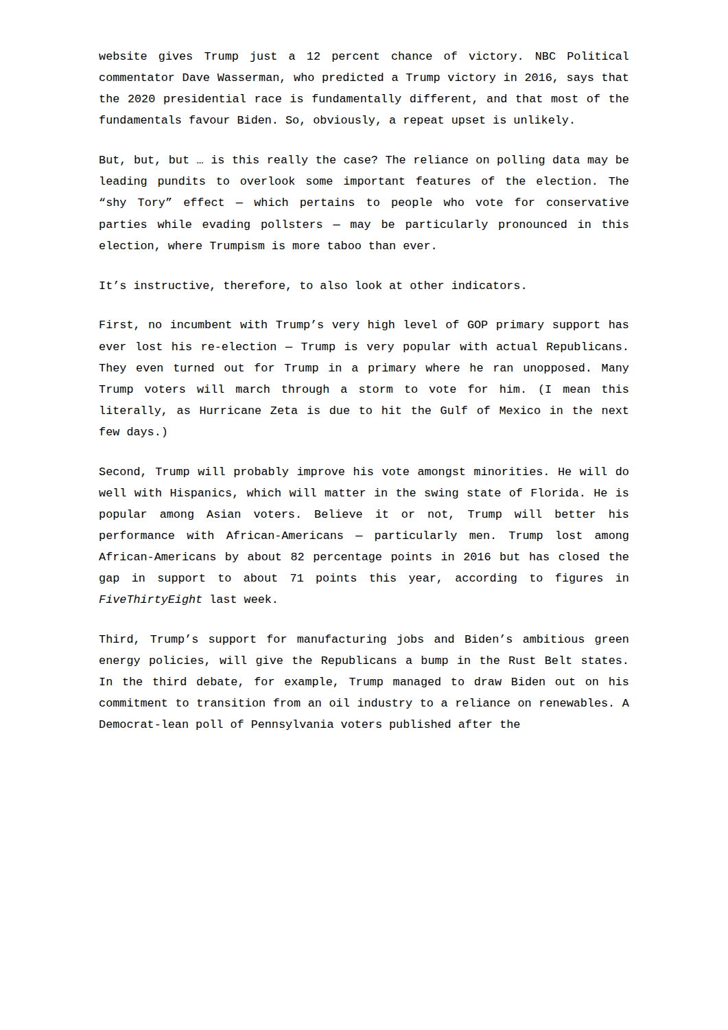website gives Trump just a 12 percent chance of victory. NBC Political commentator Dave Wasserman, who predicted a Trump victory in 2016, says that the 2020 presidential race is fundamentally different, and that most of the fundamentals favour Biden. So, obviously, a repeat upset is unlikely.
But, but, but … is this really the case? The reliance on polling data may be leading pundits to overlook some important features of the election. The “shy Tory” effect — which pertains to people who vote for conservative parties while evading pollsters — may be particularly pronounced in this election, where Trumpism is more taboo than ever.
It’s instructive, therefore, to also look at other indicators.
First, no incumbent with Trump’s very high level of GOP primary support has ever lost his re-election — Trump is very popular with actual Republicans. They even turned out for Trump in a primary where he ran unopposed. Many Trump voters will march through a storm to vote for him. (I mean this literally, as Hurricane Zeta is due to hit the Gulf of Mexico in the next few days.)
Second, Trump will probably improve his vote amongst minorities. He will do well with Hispanics, which will matter in the swing state of Florida. He is popular among Asian voters. Believe it or not, Trump will better his performance with African-Americans — particularly men. Trump lost among African-Americans by about 82 percentage points in 2016 but has closed the gap in support to about 71 points this year, according to figures in FiveThirtyEight last week.
Third, Trump’s support for manufacturing jobs and Biden’s ambitious green energy policies, will give the Republicans a bump in the Rust Belt states. In the third debate, for example, Trump managed to draw Biden out on his commitment to transition from an oil industry to a reliance on renewables. A Democrat-lean poll of Pennsylvania voters published after the